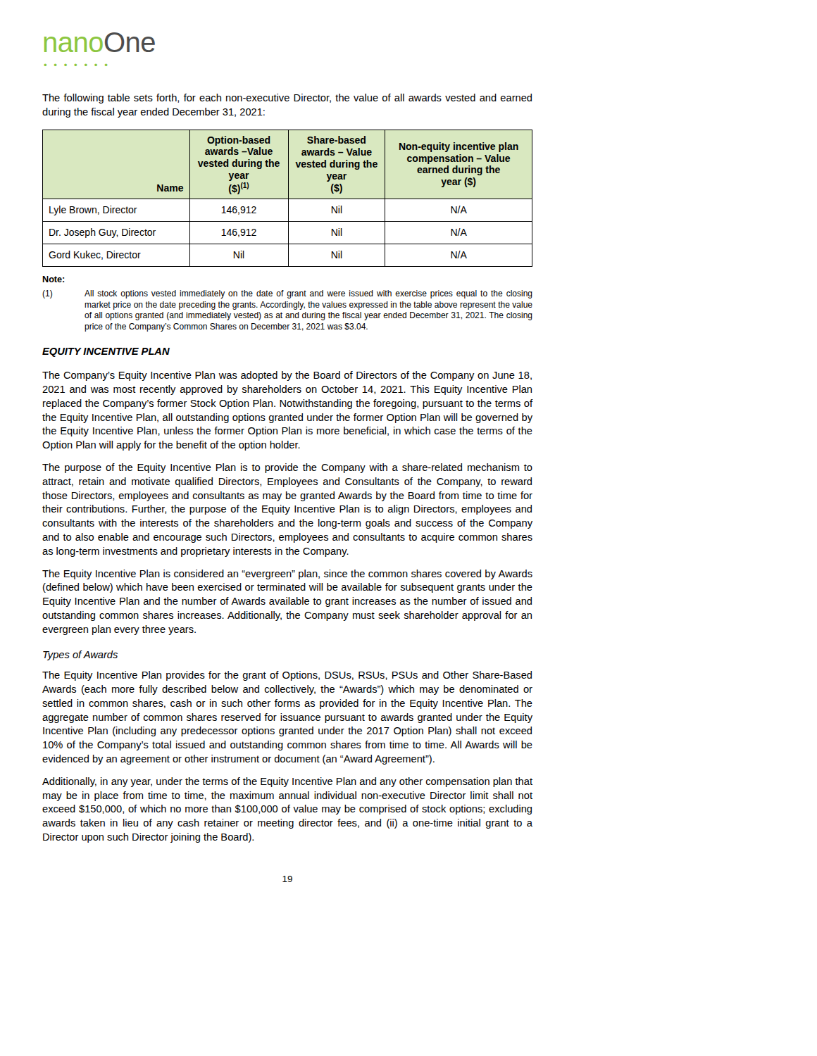nano One
• • • • • • •
The following table sets forth, for each non-executive Director, the value of all awards vested and earned during the fiscal year ended December 31, 2021:
| Name | Option-based awards –Value vested during the year ($) (1) | Share-based awards – Value vested during the year ($) | Non-equity incentive plan compensation – Value earned during the year ($) |
| --- | --- | --- | --- |
| Lyle Brown, Director | 146,912 | Nil | N/A |
| Dr. Joseph Guy, Director | 146,912 | Nil | N/A |
| Gord Kukec, Director | Nil | Nil | N/A |
Note:
(1)
All stock options vested immediately on the date of grant and were issued with exercise prices equal to the closing market price on the date preceding the grants. Accordingly, the values expressed in the table above represent the value of all options granted (and immediately vested) as at and during the fiscal year ended December 31, 2021. The closing price of the Company’s Common Shares on December 31, 2021 was $3.04.
EQUITY INCENTIVE PLAN
The Company’s Equity Incentive Plan was adopted by the Board of Directors of the Company on June 18, 2021 and was most recently approved by shareholders on October 14, 2021. This Equity Incentive Plan replaced the Company’s former Stock Option Plan. Notwithstanding the foregoing, pursuant to the terms of the Equity Incentive Plan, all outstanding options granted under the former Option Plan will be governed by the Equity Incentive Plan, unless the former Option Plan is more beneficial, in which case the terms of the Option Plan will apply for the benefit of the option holder.
The purpose of the Equity Incentive Plan is to provide the Company with a share-related mechanism to attract, retain and motivate qualified Directors, Employees and Consultants of the Company, to reward those Directors, employees and consultants as may be granted Awards by the Board from time to time for their contributions. Further, the purpose of the Equity Incentive Plan is to align Directors, employees and consultants with the interests of the shareholders and the long-term goals and success of the Company and to also enable and encourage such Directors, employees and consultants to acquire common shares as long-term investments and proprietary interests in the Company.
The Equity Incentive Plan is considered an “evergreen” plan, since the common shares covered by Awards (defined below) which have been exercised or terminated will be available for subsequent grants under the Equity Incentive Plan and the number of Awards available to grant increases as the number of issued and outstanding common shares increases. Additionally, the Company must seek shareholder approval for an evergreen plan every three years.
Types of Awards
The Equity Incentive Plan provides for the grant of Options, DSUs, RSUs, PSUs and Other Share-Based Awards (each more fully described below and collectively, the “Awards”) which may be denominated or settled in common shares, cash or in such other forms as provided for in the Equity Incentive Plan. The aggregate number of common shares reserved for issuance pursuant to awards granted under the Equity Incentive Plan (including any predecessor options granted under the 2017 Option Plan) shall not exceed 10% of the Company’s total issued and outstanding common shares from time to time. All Awards will be evidenced by an agreement or other instrument or document (an “Award Agreement”).
Additionally, in any year, under the terms of the Equity Incentive Plan and any other compensation plan that may be in place from time to time, the maximum annual individual non-executive Director limit shall not exceed $150,000, of which no more than $100,000 of value may be comprised of stock options; excluding awards taken in lieu of any cash retainer or meeting director fees, and (ii) a one-time initial grant to a Director upon such Director joining the Board).
19